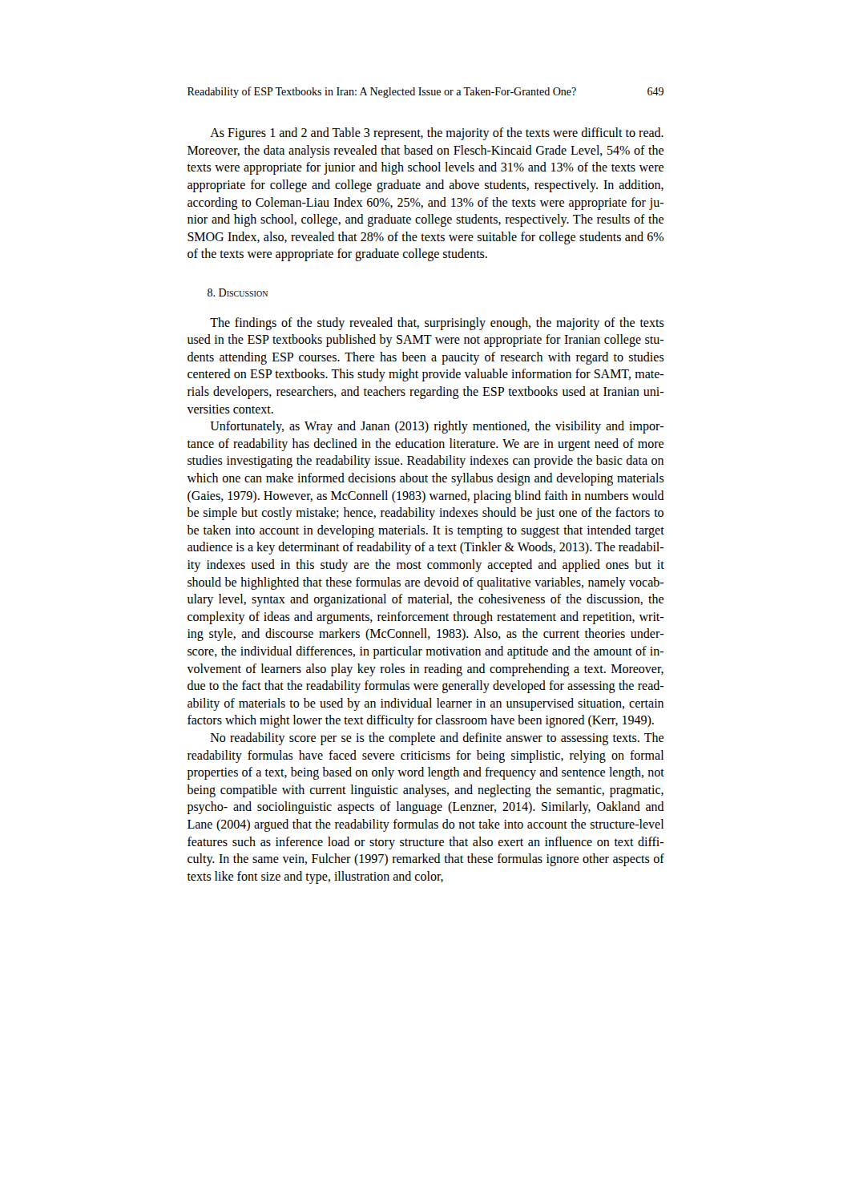Readability of ESP Textbooks in Iran: A Neglected Issue or a Taken-For-Granted One? 649
As Figures 1 and 2 and Table 3 represent, the majority of the texts were difficult to read. Moreover, the data analysis revealed that based on Flesch-Kincaid Grade Level, 54% of the texts were appropriate for junior and high school levels and 31% and 13% of the texts were appropriate for college and college graduate and above students, respectively. In addition, according to Coleman-Liau Index 60%, 25%, and 13% of the texts were appropriate for junior and high school, college, and graduate college students, respectively. The results of the SMOG Index, also, revealed that 28% of the texts were suitable for college students and 6% of the texts were appropriate for graduate college students.
8. Discussion
The findings of the study revealed that, surprisingly enough, the majority of the texts used in the ESP textbooks published by SAMT were not appropriate for Iranian college students attending ESP courses. There has been a paucity of research with regard to studies centered on ESP textbooks. This study might provide valuable information for SAMT, materials developers, researchers, and teachers regarding the ESP textbooks used at Iranian universities context.
Unfortunately, as Wray and Janan (2013) rightly mentioned, the visibility and importance of readability has declined in the education literature. We are in urgent need of more studies investigating the readability issue. Readability indexes can provide the basic data on which one can make informed decisions about the syllabus design and developing materials (Gaies, 1979). However, as McConnell (1983) warned, placing blind faith in numbers would be simple but costly mistake; hence, readability indexes should be just one of the factors to be taken into account in developing materials. It is tempting to suggest that intended target audience is a key determinant of readability of a text (Tinkler & Woods, 2013). The readability indexes used in this study are the most commonly accepted and applied ones but it should be highlighted that these formulas are devoid of qualitative variables, namely vocabulary level, syntax and organizational of material, the cohesiveness of the discussion, the complexity of ideas and arguments, reinforcement through restatement and repetition, writing style, and discourse markers (McConnell, 1983). Also, as the current theories underscore, the individual differences, in particular motivation and aptitude and the amount of involvement of learners also play key roles in reading and comprehending a text. Moreover, due to the fact that the readability formulas were generally developed for assessing the readability of materials to be used by an individual learner in an unsupervised situation, certain factors which might lower the text difficulty for classroom have been ignored (Kerr, 1949).
No readability score per se is the complete and definite answer to assessing texts. The readability formulas have faced severe criticisms for being simplistic, relying on formal properties of a text, being based on only word length and frequency and sentence length, not being compatible with current linguistic analyses, and neglecting the semantic, pragmatic, psycho- and sociolinguistic aspects of language (Lenzner, 2014). Similarly, Oakland and Lane (2004) argued that the readability formulas do not take into account the structure-level features such as inference load or story structure that also exert an influence on text difficulty. In the same vein, Fulcher (1997) remarked that these formulas ignore other aspects of texts like font size and type, illustration and color,